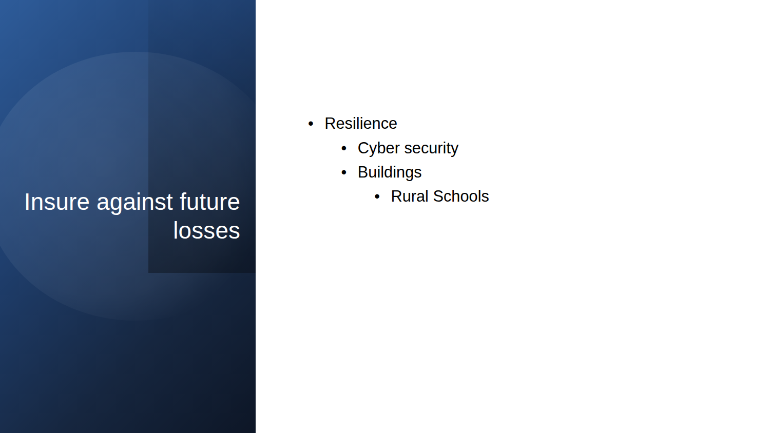Insure against future losses
Resilience
Cyber security
Buildings
Rural Schools